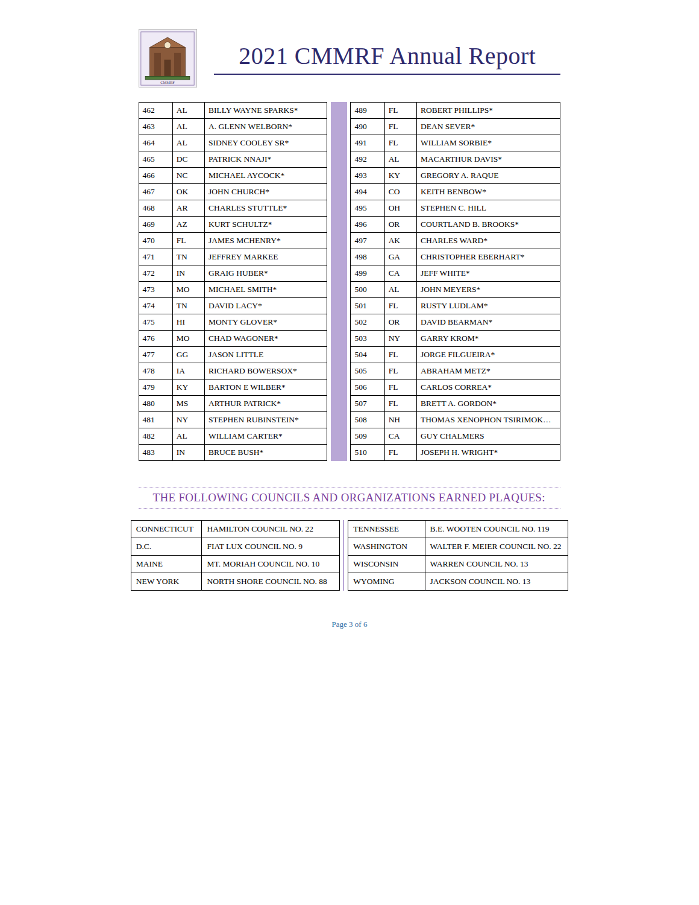CMMRF
2021 CMMRF Annual Report
| 462 | AL | BILLY WAYNE SPARKS* |
| 463 | AL | A. GLENN WELBORN* |
| 464 | AL | SIDNEY COOLEY SR* |
| 465 | DC | PATRICK NNAJI* |
| 466 | NC | MICHAEL AYCOCK* |
| 467 | OK | JOHN CHURCH* |
| 468 | AR | CHARLES STUTTLE* |
| 469 | AZ | KURT SCHULTZ* |
| 470 | FL | JAMES MCHENRY* |
| 471 | TN | JEFFREY MARKEE |
| 472 | IN | GRAIG HUBER* |
| 473 | MO | MICHAEL SMITH* |
| 474 | TN | DAVID LACY* |
| 475 | HI | MONTY GLOVER* |
| 476 | MO | CHAD WAGONER* |
| 477 | GG | JASON LITTLE |
| 478 | IA | RICHARD BOWERSOX* |
| 479 | KY | BARTON E WILBER* |
| 480 | MS | ARTHUR PATRICK* |
| 481 | NY | STEPHEN RUBINSTEIN* |
| 482 | AL | WILLIAM CARTER* |
| 483 | IN | BRUCE BUSH* |
| 489 | FL | ROBERT PHILLIPS* |
| 490 | FL | DEAN SEVER* |
| 491 | FL | WILLIAM SORBIE* |
| 492 | AL | MACARTHUR DAVIS* |
| 493 | KY | GREGORY A. RAQUE |
| 494 | CO | KEITH BENBOW* |
| 495 | OH | STEPHEN C. HILL |
| 496 | OR | COURTLAND B. BROOKS* |
| 497 | AK | CHARLES WARD* |
| 498 | GA | CHRISTOPHER EBERHART* |
| 499 | CA | JEFF WHITE* |
| 500 | AL | JOHN MEYERS* |
| 501 | FL | RUSTY LUDLAM* |
| 502 | OR | DAVID BEARMAN* |
| 503 | NY | GARRY KROM* |
| 504 | FL | JORGE FILGUEIRA* |
| 505 | FL | ABRAHAM METZ* |
| 506 | FL | CARLOS CORREA* |
| 507 | FL | BRETT A. GORDON* |
| 508 | NH | THOMAS XENOPHON TSIRIMOKOS* |
| 509 | CA | GUY CHALMERS |
| 510 | FL | JOSEPH H. WRIGHT* |
THE FOLLOWING COUNCILS AND ORGANIZATIONS EARNED PLAQUES:
| CONNECTICUT | HAMILTON COUNCIL NO. 22 |
| D.C. | FIAT LUX COUNCIL NO. 9 |
| MAINE | MT. MORIAH COUNCIL NO. 10 |
| NEW YORK | NORTH SHORE COUNCIL NO. 88 |
| TENNESSEE | B.E. WOOTEN COUNCIL NO. 119 |
| WASHINGTON | WALTER F. MEIER COUNCIL NO. 22 |
| WISCONSIN | WARREN COUNCIL NO. 13 |
| WYOMING | JACKSON COUNCIL NO. 13 |
Page 3 of 6